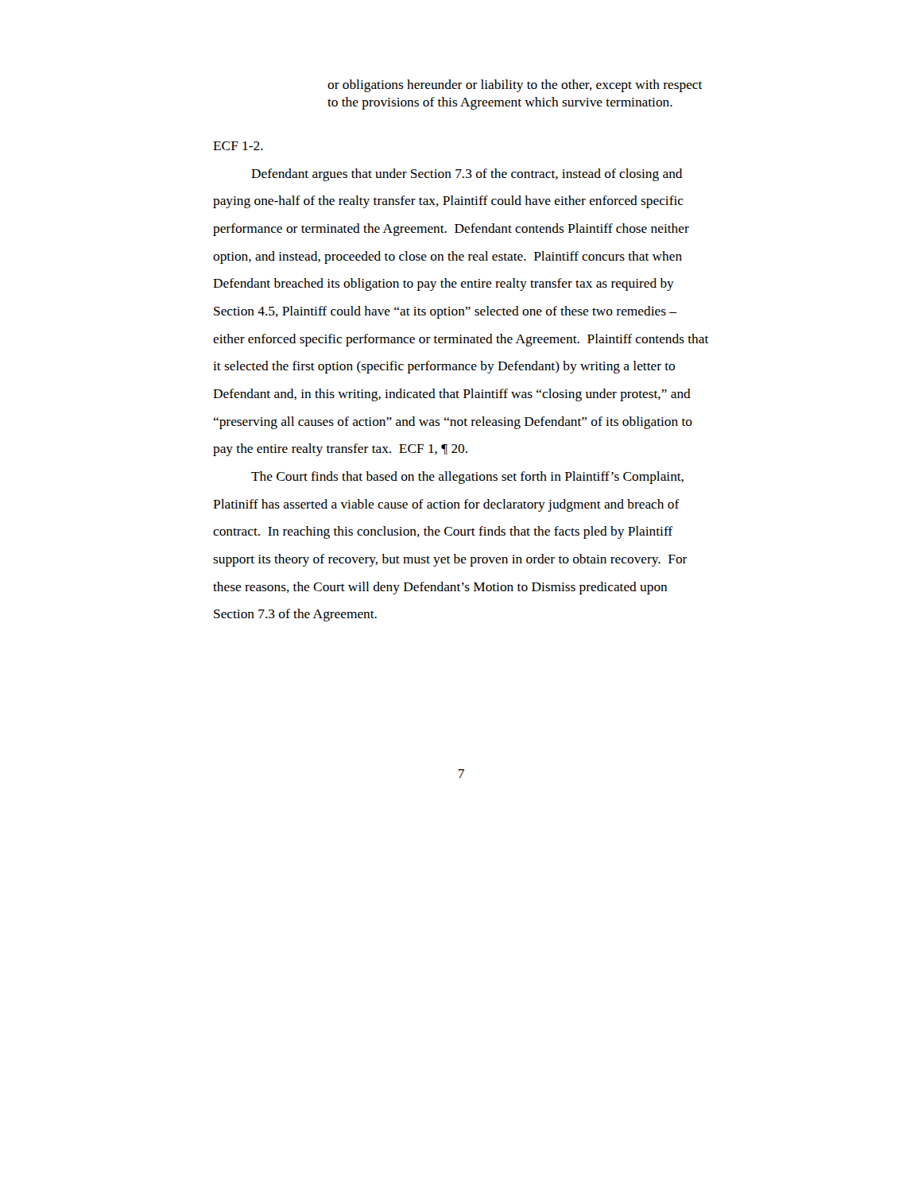or obligations hereunder or liability to the other, except with respect to the provisions of this Agreement which survive termination.
ECF 1-2.
Defendant argues that under Section 7.3 of the contract, instead of closing and paying one-half of the realty transfer tax, Plaintiff could have either enforced specific performance or terminated the Agreement. Defendant contends Plaintiff chose neither option, and instead, proceeded to close on the real estate. Plaintiff concurs that when Defendant breached its obligation to pay the entire realty transfer tax as required by Section 4.5, Plaintiff could have “at its option” selected one of these two remedies – either enforced specific performance or terminated the Agreement. Plaintiff contends that it selected the first option (specific performance by Defendant) by writing a letter to Defendant and, in this writing, indicated that Plaintiff was “closing under protest,” and “preserving all causes of action” and was “not releasing Defendant” of its obligation to pay the entire realty transfer tax. ECF 1, ¶ 20.
The Court finds that based on the allegations set forth in Plaintiff’s Complaint, Platiniff has asserted a viable cause of action for declaratory judgment and breach of contract. In reaching this conclusion, the Court finds that the facts pled by Plaintiff support its theory of recovery, but must yet be proven in order to obtain recovery. For these reasons, the Court will deny Defendant’s Motion to Dismiss predicated upon Section 7.3 of the Agreement.
7